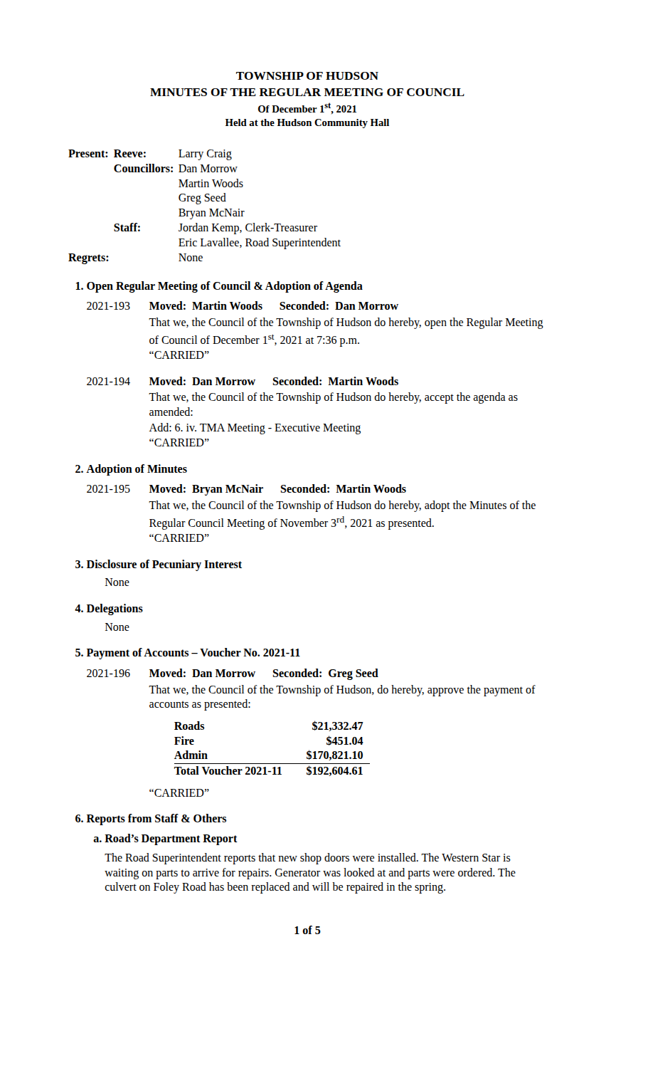TOWNSHIP OF HUDSON
MINUTES OF THE REGULAR MEETING OF COUNCIL
Of December 1st, 2021
Held at the Hudson Community Hall
| Present: | Reeve: | Larry Craig |
| | Councillors: | Dan Morrow |
| | | Martin Woods |
| | | Greg Seed |
| | | Bryan McNair |
| | Staff: | Jordan Kemp, Clerk-Treasurer |
| | | Eric Lavallee, Road Superintendent |
| Regrets: | | None |
Open Regular Meeting of Council & Adoption of Agenda
2021-193
Moved: Martin Woods Seconded: Dan Morrow
That we, the Council of the Township of Hudson do hereby, open the Regular Meeting of Council of December 1st, 2021 at 7:36 p.m.
“CARRIED”
2021-194
Moved: Dan Morrow Seconded: Martin Woods
That we, the Council of the Township of Hudson do hereby, accept the agenda as amended:
Add: 6. iv. TMA Meeting - Executive Meeting
“CARRIED”
Adoption of Minutes
2021-195
Moved: Bryan McNair Seconded: Martin Woods
That we, the Council of the Township of Hudson do hereby, adopt the Minutes of the Regular Council Meeting of November 3rd, 2021 as presented.
“CARRIED”
Disclosure of Pecuniary Interest
None
Delegations
None
Payment of Accounts – Voucher No. 2021-11
2021-196
Moved: Dan Morrow Seconded: Greg Seed
That we, the Council of the Township of Hudson, do hereby, approve the payment of accounts as presented:
| Roads | $21,332.47 |
| Fire | $451.04 |
| Admin | $170,821.10 |
| Total Voucher 2021-11 | $192,604.61 |
“CARRIED”
Reports from Staff & Others
Road’s Department Report
The Road Superintendent reports that new shop doors were installed. The Western Star is waiting on parts to arrive for repairs. Generator was looked at and parts were ordered. The culvert on Foley Road has been replaced and will be repaired in the spring.
1 of 5